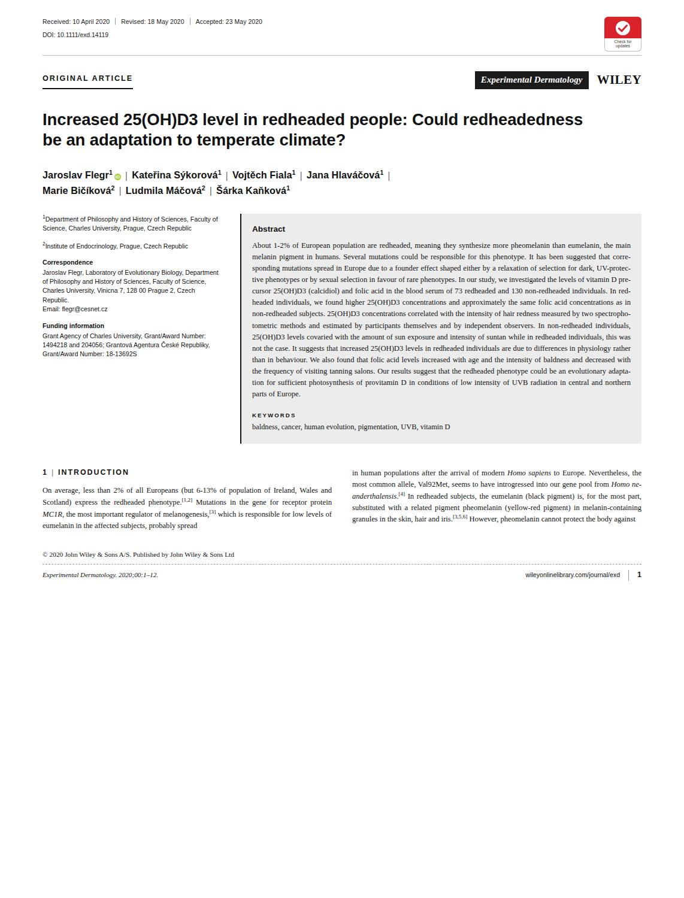Received: 10 April 2020 Revised: 18 May 2020 Accepted: 23 May 2020
DOI: 10.1111/exd.14119
Check for
updates
Original Article
Experimental Dermatology WILEY
Increased 25(OH)D3 level in redheaded people: Could redheadedness be an adaptation to temperate climate?
Jaroslav Flegr1iD|Kateřina Sýkorová1|Vojtěch Fiala1|Jana Hlaváčová1|
Marie Bičíková2|Ludmila Máčová2|Šárka Kaňková1
1Department of Philosophy and History of Sciences, Faculty of Science, Charles University, Prague, Czech Republic
2Institute of Endocrinology, Prague, Czech Republic
Correspondence
Jaroslav Flegr, Laboratory of Evolutionary Biology, Department of Philosophy and History of Sciences, Faculty of Science, Charles University, Vinicna 7, 128 00 Prague 2, Czech Republic.
Email: flegr@cesnet.cz
Funding information
Grant Agency of Charles University, Grant/Award Number: 1494218 and 204056; Grantová Agentura České Republiky, Grant/Award Number: 18-13692S
Abstract
About 1-2% of European population are redheaded, meaning they synthesize more pheomelanin than eumelanin, the main melanin pigment in humans. Several mutations could be responsible for this phenotype. It has been suggested that corresponding mutations spread in Europe due to a founder effect shaped either by a relaxation of selection for dark, UV-protective phenotypes or by sexual selection in favour of rare phenotypes. In our study, we investigated the levels of vitamin D precursor 25(OH)D3 (calcidiol) and folic acid in the blood serum of 73 redheaded and 130 non-redheaded individuals. In redheaded individuals, we found higher 25(OH)D3 concentrations and approximately the same folic acid concentrations as in non-redheaded subjects. 25(OH)D3 concentrations correlated with the intensity of hair redness measured by two spectrophotometric methods and estimated by participants themselves and by independent observers. In non-redheaded individuals, 25(OH)D3 levels covaried with the amount of sun exposure and intensity of suntan while in redheaded individuals, this was not the case. It suggests that increased 25(OH)D3 levels in redheaded individuals are due to differences in physiology rather than in behaviour. We also found that folic acid levels increased with age and the intensity of baldness and decreased with the frequency of visiting tanning salons. Our results suggest that the redheaded phenotype could be an evolutionary adaptation for sufficient photosynthesis of provitamin D in conditions of low intensity of UVB radiation in central and northern parts of Europe.
Keywords
baldness, cancer, human evolution, pigmentation, UVB, vitamin D
1|Introduction
On average, less than 2% of all Europeans (but 6-13% of population of Ireland, Wales and Scotland) express the redheaded phenotype.[1,2] Mutations in the gene for receptor protein MC1R, the most important regulator of melanogenesis,[3] which is responsible for low levels of eumelanin in the affected subjects, probably spread
in human populations after the arrival of modern Homo sapiens to Europe. Nevertheless, the most common allele, Val92Met, seems to have introgressed into our gene pool from Homo neanderthalensis.[4] In redheaded subjects, the eumelanin (black pigment) is, for the most part, substituted with a related pigment pheomelanin (yellow-red pigment) in melanin-containing granules in the skin, hair and iris.[3,5,6] However, pheomelanin cannot protect the body against
© 2020 John Wiley & Sons A/S. Published by John Wiley & Sons Ltd
Experimental Dermatology. 2020;00:1–12.
wileyonlinelibrary.com/journal/exd 1